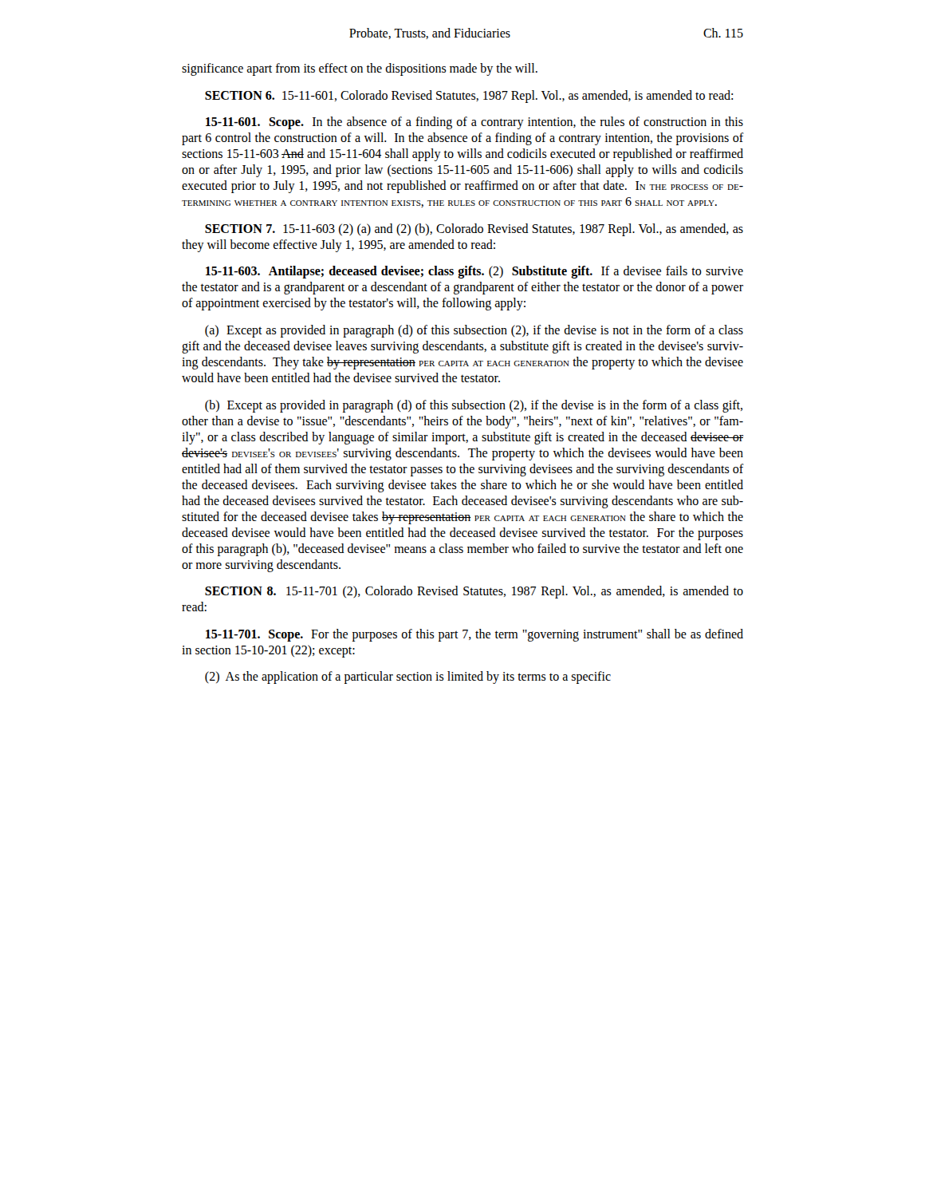Probate, Trusts, and Fiduciaries
Ch. 115
significance apart from its effect on the dispositions made by the will.
SECTION 6. 15-11-601, Colorado Revised Statutes, 1987 Repl. Vol., as amended, is amended to read:
15-11-601. Scope. In the absence of a finding of a contrary intention, the rules of construction in this part 6 control the construction of a will. In the absence of a finding of a contrary intention, the provisions of sections 15-11-603 And and 15-11-604 shall apply to wills and codicils executed or republished or reaffirmed on or after July 1, 1995, and prior law (sections 15-11-605 and 15-11-606) shall apply to wills and codicils executed prior to July 1, 1995, and not republished or reaffirmed on or after that date. In the process of determining whether a contrary intention exists, the rules of construction of this part 6 shall not apply.
SECTION 7. 15-11-603 (2) (a) and (2) (b), Colorado Revised Statutes, 1987 Repl. Vol., as amended, as they will become effective July 1, 1995, are amended to read:
15-11-603. Antilapse; deceased devisee; class gifts. (2) Substitute gift. If a devisee fails to survive the testator and is a grandparent or a descendant of a grandparent of either the testator or the donor of a power of appointment exercised by the testator's will, the following apply:
(a) Except as provided in paragraph (d) of this subsection (2), if the devise is not in the form of a class gift and the deceased devisee leaves surviving descendants, a substitute gift is created in the devisee's surviving descendants. They take by representation per capita at each generation the property to which the devisee would have been entitled had the devisee survived the testator.
(b) Except as provided in paragraph (d) of this subsection (2), if the devise is in the form of a class gift, other than a devise to "issue", "descendants", "heirs of the body", "heirs", "next of kin", "relatives", or "family", or a class described by language of similar import, a substitute gift is created in the deceased devisee or devisee's devisee's or devisees' surviving descendants. The property to which the devisees would have been entitled had all of them survived the testator passes to the surviving devisees and the surviving descendants of the deceased devisees. Each surviving devisee takes the share to which he or she would have been entitled had the deceased devisees survived the testator. Each deceased devisee's surviving descendants who are substituted for the deceased devisee takes by representation per capita at each generation the share to which the deceased devisee would have been entitled had the deceased devisee survived the testator. For the purposes of this paragraph (b), "deceased devisee" means a class member who failed to survive the testator and left one or more surviving descendants.
SECTION 8. 15-11-701 (2), Colorado Revised Statutes, 1987 Repl. Vol., as amended, is amended to read:
15-11-701. Scope. For the purposes of this part 7, the term "governing instrument" shall be as defined in section 15-10-201 (22); except:
(2) As the application of a particular section is limited by its terms to a specific